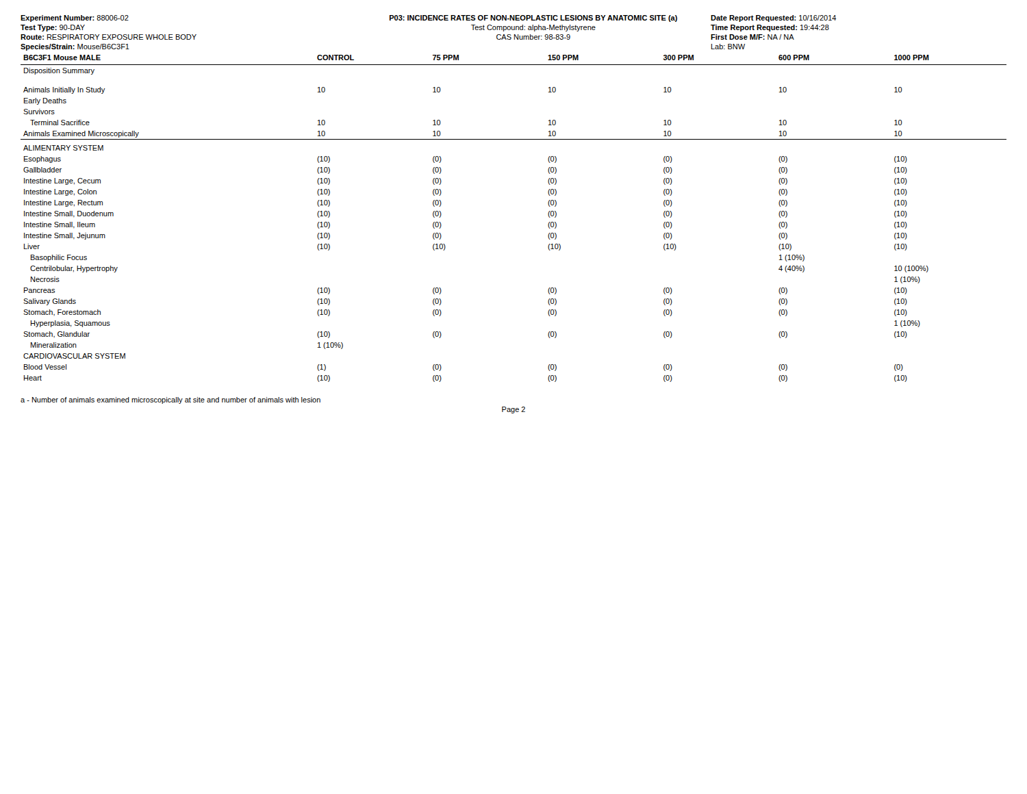| Experiment Number: 88006-02 | P03: INCIDENCE RATES OF NON-NEOPLASTIC LESIONS BY ANATOMIC SITE (a) | Date Report Requested: 10/16/2014 |
| Test Type: 90-DAY | Test Compound: alpha-Methylstyrene | Time Report Requested: 19:44:28 |
| Route: RESPIRATORY EXPOSURE WHOLE BODY | CAS Number: 98-83-9 | First Dose M/F: NA / NA |
| Species/Strain: Mouse/B6C3F1 | | Lab: BNW |
| B6C3F1 Mouse MALE | CONTROL | 75 PPM | 150 PPM | 300 PPM | 600 PPM | 1000 PPM |
| --- | --- | --- | --- | --- | --- | --- |
| Disposition Summary | | | | | | |
| Animals Initially In Study | 10 | 10 | 10 | 10 | 10 | 10 |
| Early Deaths | | | | | | |
| Survivors | | | | | | |
| Terminal Sacrifice | 10 | 10 | 10 | 10 | 10 | 10 |
| Animals Examined Microscopically | 10 | 10 | 10 | 10 | 10 | 10 |
| ALIMENTARY SYSTEM | | | | | | |
| Esophagus | (10) | (0) | (0) | (0) | (0) | (10) |
| Gallbladder | (10) | (0) | (0) | (0) | (0) | (10) |
| Intestine Large, Cecum | (10) | (0) | (0) | (0) | (0) | (10) |
| Intestine Large, Colon | (10) | (0) | (0) | (0) | (0) | (10) |
| Intestine Large, Rectum | (10) | (0) | (0) | (0) | (0) | (10) |
| Intestine Small, Duodenum | (10) | (0) | (0) | (0) | (0) | (10) |
| Intestine Small, Ileum | (10) | (0) | (0) | (0) | (0) | (10) |
| Intestine Small, Jejunum | (10) | (0) | (0) | (0) | (0) | (10) |
| Liver | (10) | (10) | (10) | (10) | (10) | (10) |
| Basophilic Focus | | | | | 1 (10%) | |
| Centrilobular, Hypertrophy | | | | | 4 (40%) | 10 (100%) |
| Necrosis | | | | | | 1 (10%) |
| Pancreas | (10) | (0) | (0) | (0) | (0) | (10) |
| Salivary Glands | (10) | (0) | (0) | (0) | (0) | (10) |
| Stomach, Forestomach | (10) | (0) | (0) | (0) | (0) | (10) |
| Hyperplasia, Squamous | | | | | | 1 (10%) |
| Stomach, Glandular | (10) | (0) | (0) | (0) | (0) | (10) |
| Mineralization | 1 (10%) | | | | | |
| CARDIOVASCULAR SYSTEM | | | | | | |
| Blood Vessel | (1) | (0) | (0) | (0) | (0) | (0) |
| Heart | (10) | (0) | (0) | (0) | (0) | (10) |
a - Number of animals examined microscopically at site and number of animals with lesion
Page 2